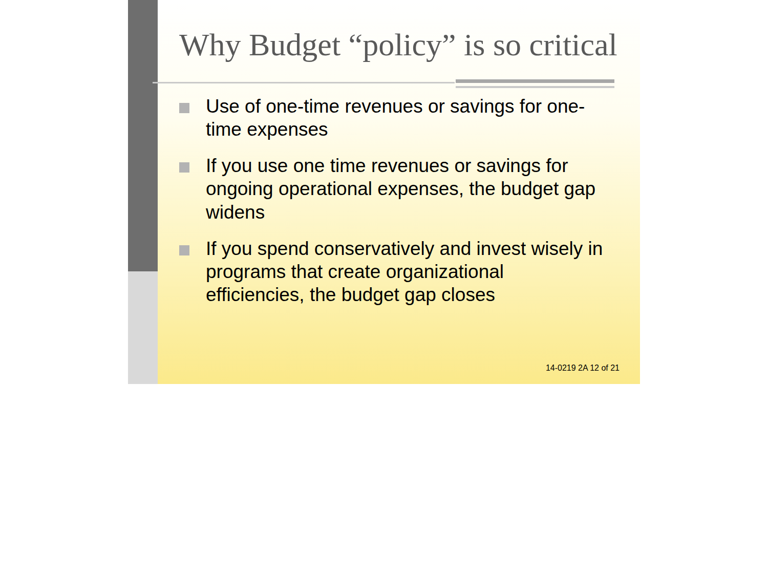Why Budget “policy” is so critical
Use of one-time revenues or savings for one-time expenses
If you use one time revenues or savings for ongoing operational expenses, the budget gap widens
If you spend conservatively and invest wisely in programs that create organizational efficiencies, the budget gap closes
14-0219 2A 12 of 21